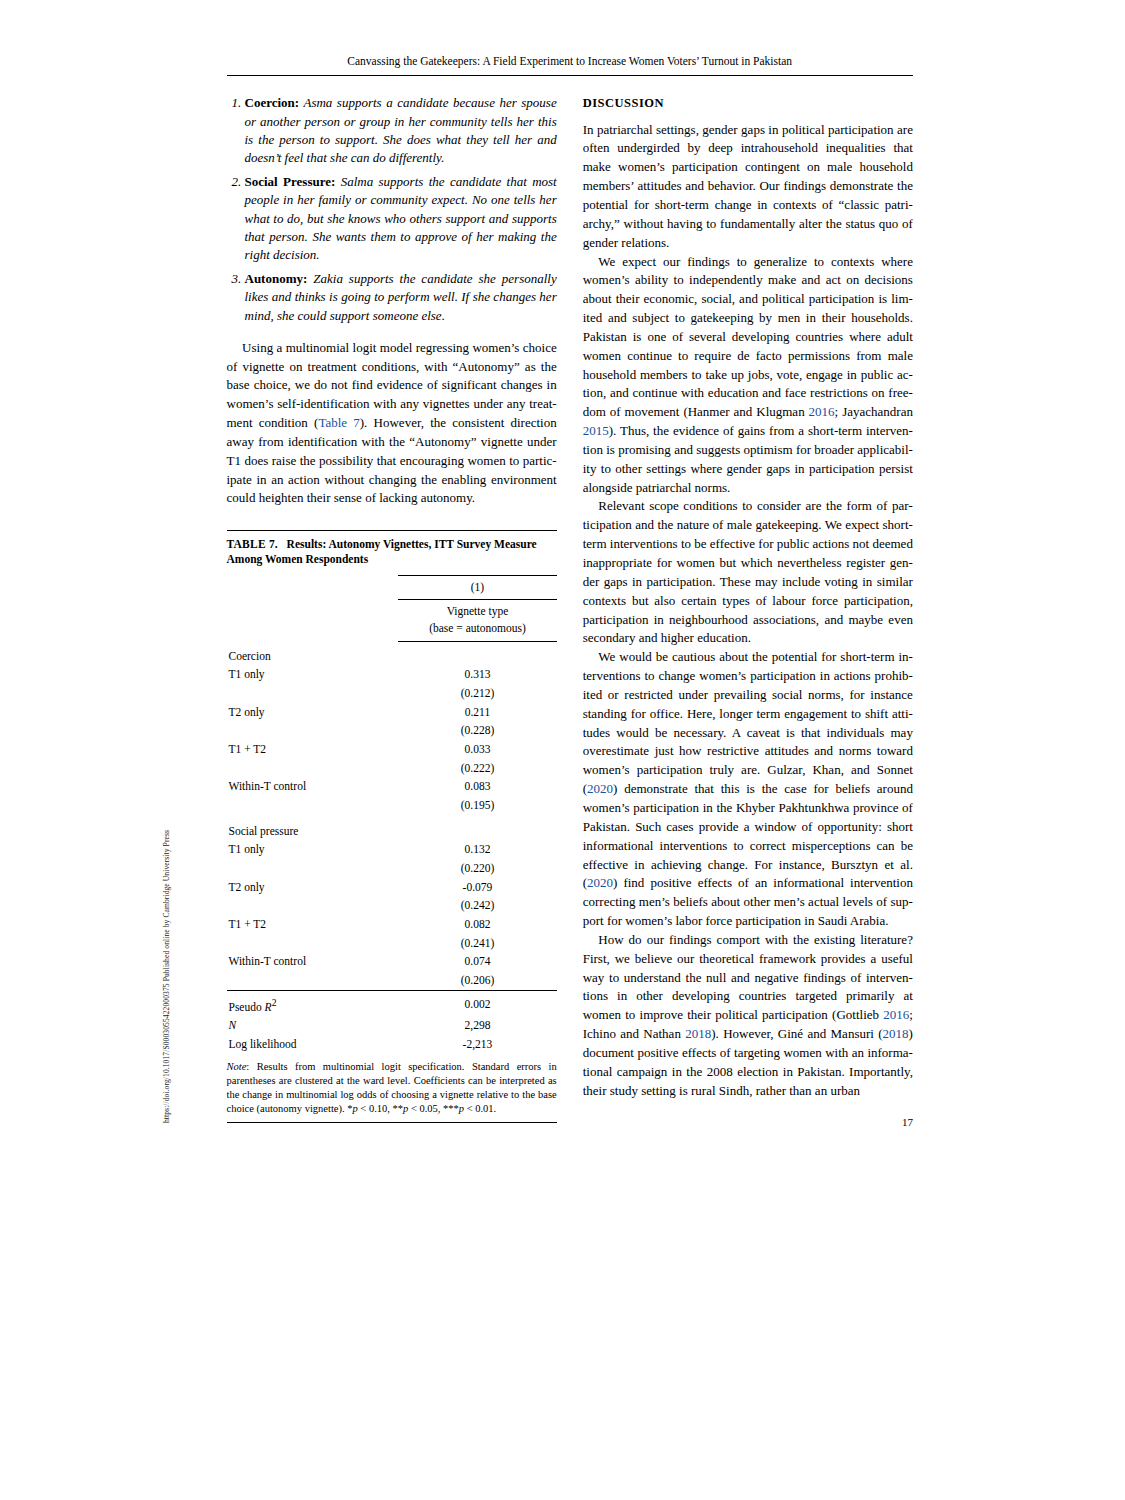Canvassing the Gatekeepers: A Field Experiment to Increase Women Voters’ Turnout in Pakistan
Coercion: Asma supports a candidate because her spouse or another person or group in her community tells her this is the person to support. She does what they tell her and doesn’t feel that she can do differently.
Social Pressure: Salma supports the candidate that most people in her family or community expect. No one tells her what to do, but she knows who others support and supports that person. She wants them to approve of her making the right decision.
Autonomy: Zakia supports the candidate she personally likes and thinks is going to perform well. If she changes her mind, she could support someone else.
Using a multinomial logit model regressing women’s choice of vignette on treatment conditions, with “Autonomy” as the base choice, we do not find evidence of significant changes in women’s self-identification with any vignettes under any treatment condition (Table 7). However, the consistent direction away from identification with the “Autonomy” vignette under T1 does raise the possibility that encouraging women to participate in an action without changing the enabling environment could heighten their sense of lacking autonomy.
TABLE 7. Results: Autonomy Vignettes, ITT Survey Measure Among Women Respondents
| | (1) |
| | Vignette type (base = autonomous) |
| Coercion | |
| T1 only | 0.313 |
| | (0.212) |
| T2 only | 0.211 |
| | (0.228) |
| T1 + T2 | 0.033 |
| | (0.222) |
| Within-T control | 0.083 |
| | (0.195) |
| Social pressure | |
| T1 only | 0.132 |
| | (0.220) |
| T2 only | -0.079 |
| | (0.242) |
| T1 + T2 | 0.082 |
| | (0.241) |
| Within-T control | 0.074 |
| | (0.206) |
| Pseudo R 2 | 0.002 |
| N | 2,298 |
| Log likelihood | -2,213 |
Note: Results from multinomial logit specification. Standard errors in parentheses are clustered at the ward level. Coefficients can be interpreted as the change in multinomial log odds of choosing a vignette relative to the base choice (autonomy vignette). *p < 0.10, **p < 0.05, ***p < 0.01.
Discussion
In patriarchal settings, gender gaps in political participation are often undergirded by deep intrahousehold inequalities that make women’s participation contingent on male household members’ attitudes and behavior. Our findings demonstrate the potential for short-term change in contexts of “classic patriarchy,” without having to fundamentally alter the status quo of gender relations.
We expect our findings to generalize to contexts where women’s ability to independently make and act on decisions about their economic, social, and political participation is limited and subject to gatekeeping by men in their households. Pakistan is one of several developing countries where adult women continue to require de facto permissions from male household members to take up jobs, vote, engage in public action, and continue with education and face restrictions on freedom of movement (Hanmer and Klugman 2016; Jayachandran 2015). Thus, the evidence of gains from a short-term intervention is promising and suggests optimism for broader applicability to other settings where gender gaps in participation persist alongside patriarchal norms.
Relevant scope conditions to consider are the form of participation and the nature of male gatekeeping. We expect short-term interventions to be effective for public actions not deemed inappropriate for women but which nevertheless register gender gaps in participation. These may include voting in similar contexts but also certain types of labour force participation, participation in neighbourhood associations, and maybe even secondary and higher education.
We would be cautious about the potential for short-term interventions to change women’s participation in actions prohibited or restricted under prevailing social norms, for instance standing for office. Here, longer term engagement to shift attitudes would be necessary. A caveat is that individuals may overestimate just how restrictive attitudes and norms toward women’s participation truly are. Gulzar, Khan, and Sonnet (2020) demonstrate that this is the case for beliefs around women’s participation in the Khyber Pakhtunkhwa province of Pakistan. Such cases provide a window of opportunity: short informational interventions to correct misperceptions can be effective in achieving change. For instance, Bursztyn et al. (2020) find positive effects of an informational intervention correcting men’s beliefs about other men’s actual levels of support for women’s labor force participation in Saudi Arabia.
How do our findings comport with the existing literature? First, we believe our theoretical framework provides a useful way to understand the null and negative findings of interventions in other developing countries targeted primarily at women to improve their political participation (Gottlieb 2016; Ichino and Nathan 2018). However, Giné and Mansuri (2018) document positive effects of targeting women with an informational campaign in the 2008 election in Pakistan. Importantly, their study setting is rural Sindh, rather than an urban
https://doi.org/10.1017/S0003055422000375 Published online by Cambridge University Press
17